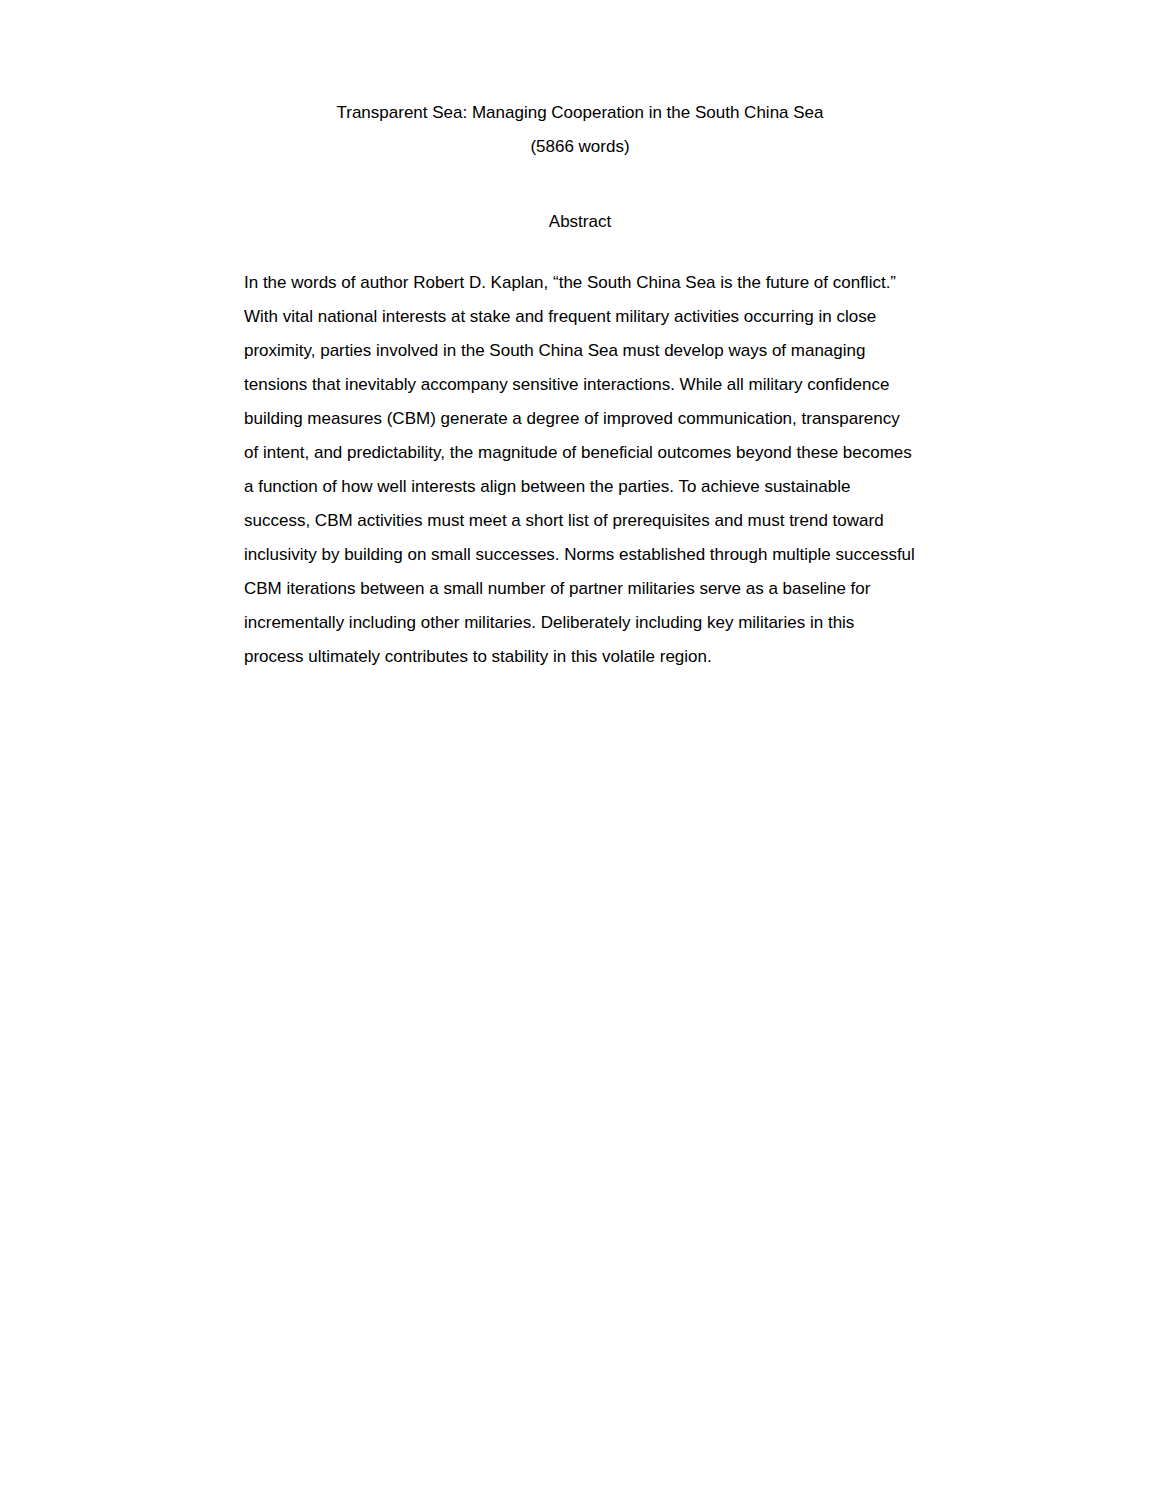Transparent Sea: Managing Cooperation in the South China Sea
(5866 words)
Abstract
In the words of author Robert D. Kaplan, “the South China Sea is the future of conflict.” With vital national interests at stake and frequent military activities occurring in close proximity, parties involved in the South China Sea must develop ways of managing tensions that inevitably accompany sensitive interactions. While all military confidence building measures (CBM) generate a degree of improved communication, transparency of intent, and predictability, the magnitude of beneficial outcomes beyond these becomes a function of how well interests align between the parties. To achieve sustainable success, CBM activities must meet a short list of prerequisites and must trend toward inclusivity by building on small successes. Norms established through multiple successful CBM iterations between a small number of partner militaries serve as a baseline for incrementally including other militaries. Deliberately including key militaries in this process ultimately contributes to stability in this volatile region.